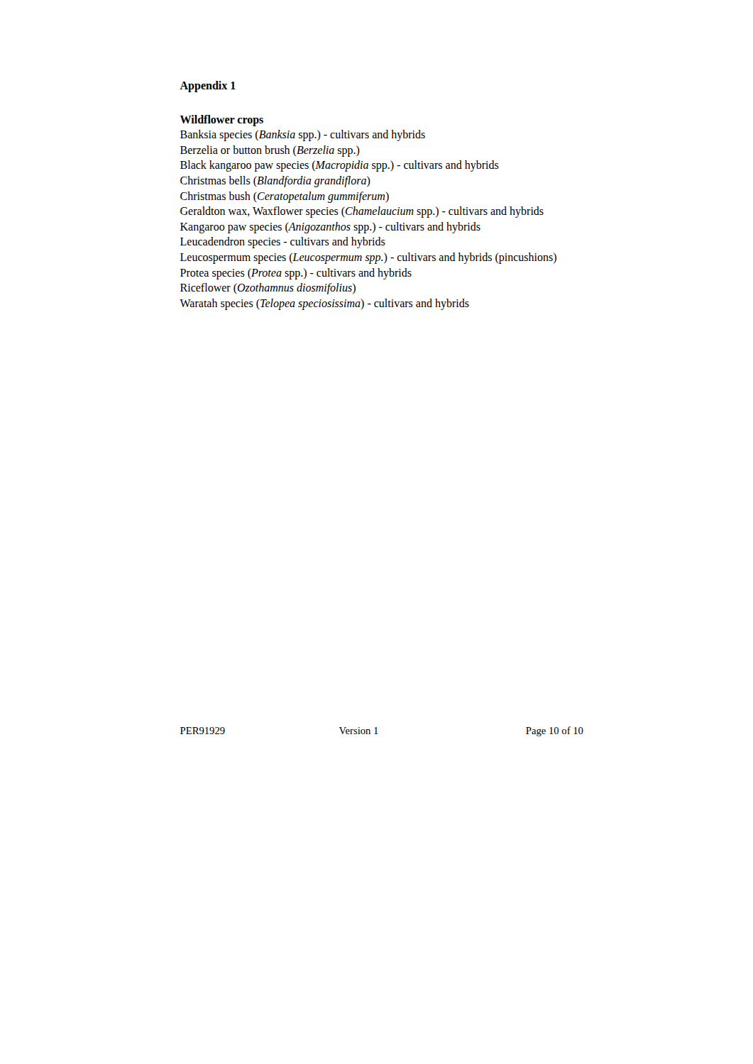Appendix 1
Wildflower crops
Banksia species (Banksia spp.) - cultivars and hybrids
Berzelia or button brush (Berzelia spp.)
Black kangaroo paw species (Macropidia spp.) - cultivars and hybrids
Christmas bells (Blandfordia grandiflora)
Christmas bush (Ceratopetalum gummiferum)
Geraldton wax, Waxflower species (Chamelaucium spp.) - cultivars and hybrids
Kangaroo paw species (Anigozanthos spp.) - cultivars and hybrids
Leucadendron species - cultivars and hybrids
Leucospermum species (Leucospermum spp.) - cultivars and hybrids (pincushions)
Protea species (Protea spp.) - cultivars and hybrids
Riceflower (Ozothamnus diosmifolius)
Waratah species (Telopea speciosissima) - cultivars and hybrids
PER91929
Version 1
Page 10 of 10